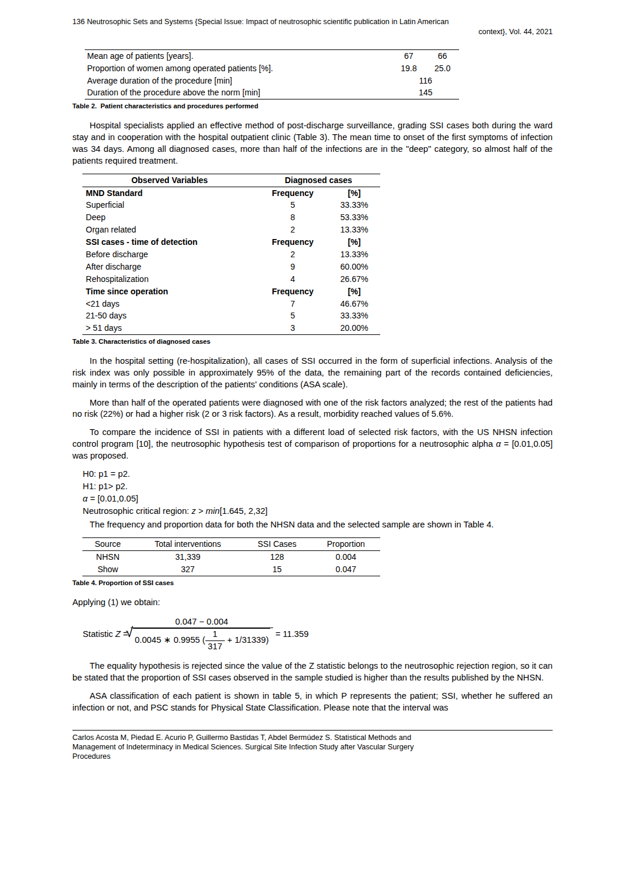136 Neutrosophic Sets and Systems {Special Issue: Impact of neutrosophic scientific publication in Latin American context}, Vol. 44, 2021
| Mean age of patients [years]. | 67 | 66 |
| Proportion of women among operated patients [%]. | 19.8 | 25.0 |
| Average duration of the procedure [min] | 116 |
| Duration of the procedure above the norm [min] | 145 |
Table 2. Patient characteristics and procedures performed
Hospital specialists applied an effective method of post-discharge surveillance, grading SSI cases both during the ward stay and in cooperation with the hospital outpatient clinic (Table 3). The mean time to onset of the first symptoms of infection was 34 days. Among all diagnosed cases, more than half of the infections are in the "deep" category, so almost half of the patients required treatment.
| Observed Variables | Diagnosed cases |
| --- | --- |
| MND Standard | Frequency | [%] |
| Superficial | 5 | 33.33% |
| Deep | 8 | 53.33% |
| Organ related | 2 | 13.33% |
| SSI cases - time of detection | Frequency | [%] |
| Before discharge | 2 | 13.33% |
| After discharge | 9 | 60.00% |
| Rehospitalization | 4 | 26.67% |
| Time since operation | Frequency | [%] |
| <21 days | 7 | 46.67% |
| 21-50 days | 5 | 33.33% |
| > 51 days | 3 | 20.00% |
Table 3. Characteristics of diagnosed cases
In the hospital setting (re-hospitalization), all cases of SSI occurred in the form of superficial infections. Analysis of the risk index was only possible in approximately 95% of the data, the remaining part of the records contained deficiencies, mainly in terms of the description of the patients' conditions (ASA scale).
More than half of the operated patients were diagnosed with one of the risk factors analyzed; the rest of the patients had no risk (22%) or had a higher risk (2 or 3 risk factors). As a result, morbidity reached values of 5.6%.
To compare the incidence of SSI in patients with a different load of selected risk factors, with the US NHSN infection control program [10], the neutrosophic hypothesis test of comparison of proportions for a neutrosophic alpha α = [0.01,0.05] was proposed.
H0: p1 = p2.
H1: p1> p2.
α = [0.01,0.05]
Neutrosophic critical region: z > min[1.645, 2,32]
The frequency and proportion data for both the NHSN data and the selected sample are shown in Table 4.
| Source | Total interventions | SSI Cases | Proportion |
| --- | --- | --- | --- |
| NHSN | 31,339 | 128 | 0.004 |
| Show | 327 | 15 | 0.047 |
Table 4. Proportion of SSI cases
Applying (1) we obtain:
Statistic Z = 0.047 − 0.004 0.0045 ∗ 0.9955 (1317 + 1/31339) = 11.359
The equality hypothesis is rejected since the value of the Z statistic belongs to the neutrosophic rejection region, so it can be stated that the proportion of SSI cases observed in the sample studied is higher than the results published by the NHSN.
ASA classification of each patient is shown in table 5, in which P represents the patient; SSI, whether he suffered an infection or not, and PSC stands for Physical State Classification. Please note that the interval was
Carlos Acosta M, Piedad E. Acurio P, Guillermo Bastidas T, Abdel Bermúdez S. Statistical Methods and Management of Indeterminacy in Medical Sciences. Surgical Site Infection Study after Vascular Surgery Procedures